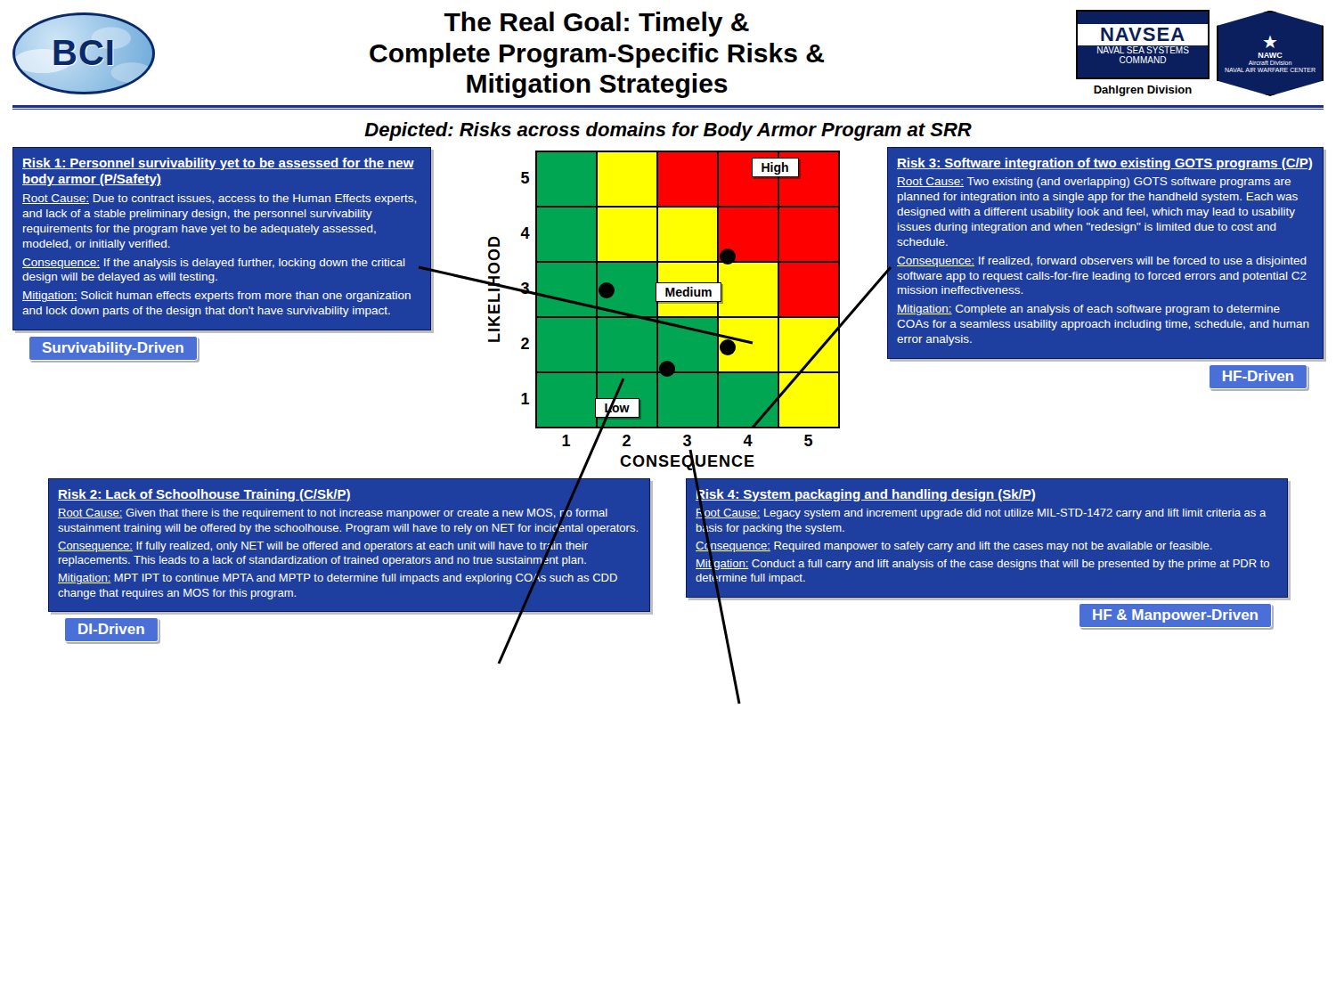BCI
The Real Goal: Timely &
Complete Program-Specific Risks &
Mitigation Strategies
NAVSEA
NAVAL SEA SYSTEMS COMMAND
Dahlgren Division
★
NAWC
Aircraft Division
NAVAL AIR WARFARE CENTER
Depicted: Risks across domains for Body Armor Program at SRR
Risk 1: Personnel survivability yet to be assessed for the new body armor (P/Safety)
Root Cause: Due to contract issues, access to the Human Effects experts, and lack of a stable preliminary design, the personnel survivability requirements for the program have yet to be adequately assessed, modeled, or initially verified.
Consequence: If the analysis is delayed further, locking down the critical design will be delayed as will testing.
Mitigation: Solicit human effects experts from more than one organization and lock down parts of the design that don't have survivability impact.
Survivability-Driven
LIKELIHOOD
| 5 | | | | | |
| 4 | | | | | |
| 3 | | | | | |
| 2 | | | | | |
| 1 | | | | | |
High
Medium
Low
012345
CONSEQUENCE
Risk 3: Software integration of two existing GOTS programs (C/P)
Root Cause: Two existing (and overlapping) GOTS software programs are planned for integration into a single app for the handheld system. Each was designed with a different usability look and feel, which may lead to usability issues during integration and when "redesign" is limited due to cost and schedule.
Consequence: If realized, forward observers will be forced to use a disjointed software app to request calls-for-fire leading to forced errors and potential C2 mission ineffectiveness.
Mitigation: Complete an analysis of each software program to determine COAs for a seamless usability approach including time, schedule, and human error analysis.
HF-Driven
Risk 2: Lack of Schoolhouse Training (C/Sk/P)
Root Cause: Given that there is the requirement to not increase manpower or create a new MOS, no formal sustainment training will be offered by the schoolhouse. Program will have to rely on NET for incidental operators.
Consequence: If fully realized, only NET will be offered and operators at each unit will have to train their replacements. This leads to a lack of standardization of trained operators and no true sustainment plan.
Mitigation: MPT IPT to continue MPTA and MPTP to determine full impacts and exploring COAs such as CDD change that requires an MOS for this program.
DI-Driven
Risk 4: System packaging and handling design (Sk/P)
Root Cause: Legacy system and increment upgrade did not utilize MIL-STD-1472 carry and lift limit criteria as a basis for packing the system.
Consequence: Required manpower to safely carry and lift the cases may not be available or feasible.
Mitigation: Conduct a full carry and lift analysis of the case designs that will be presented by the prime at PDR to determine full impact.
HF & Manpower-Driven